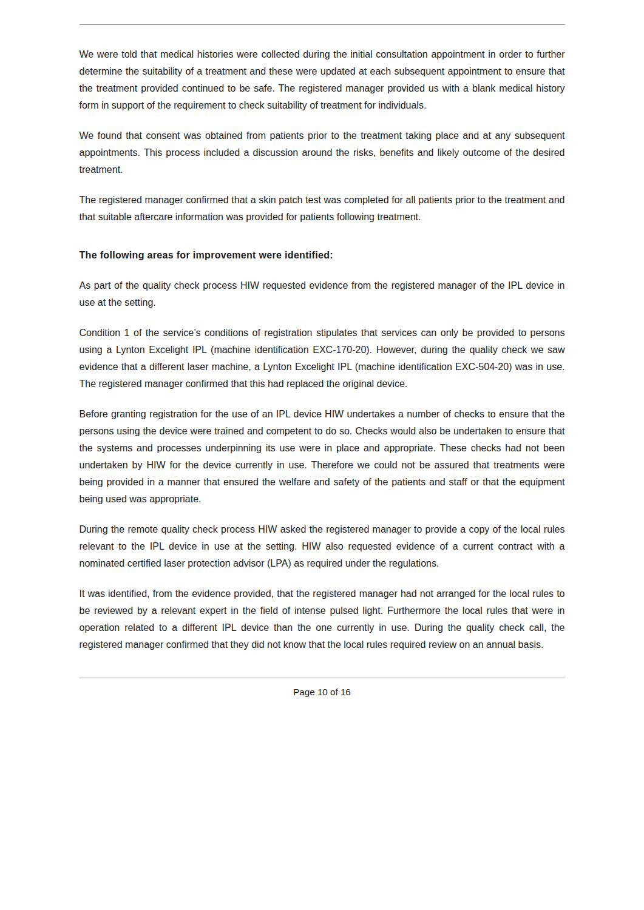We were told that medical histories were collected during the initial consultation appointment in order to further determine the suitability of a treatment and these were updated at each subsequent appointment to ensure that the treatment provided continued to be safe. The registered manager provided us with a blank medical history form in support of the requirement to check suitability of treatment for individuals.
We found that consent was obtained from patients prior to the treatment taking place and at any subsequent appointments. This process included a discussion around the risks, benefits and likely outcome of the desired treatment.
The registered manager confirmed that a skin patch test was completed for all patients prior to the treatment and that suitable aftercare information was provided for patients following treatment.
The following areas for improvement were identified:
As part of the quality check process HIW requested evidence from the registered manager of the IPL device in use at the setting.
Condition 1 of the service’s conditions of registration stipulates that services can only be provided to persons using a Lynton Excelight IPL (machine identification EXC-170-20). However, during the quality check we saw evidence that a different laser machine, a Lynton Excelight IPL (machine identification EXC-504-20) was in use. The registered manager confirmed that this had replaced the original device.
Before granting registration for the use of an IPL device HIW undertakes a number of checks to ensure that the persons using the device were trained and competent to do so. Checks would also be undertaken to ensure that the systems and processes underpinning its use were in place and appropriate. These checks had not been undertaken by HIW for the device currently in use. Therefore we could not be assured that treatments were being provided in a manner that ensured the welfare and safety of the patients and staff or that the equipment being used was appropriate.
During the remote quality check process HIW asked the registered manager to provide a copy of the local rules relevant to the IPL device in use at the setting. HIW also requested evidence of a current contract with a nominated certified laser protection advisor (LPA) as required under the regulations.
It was identified, from the evidence provided, that the registered manager had not arranged for the local rules to be reviewed by a relevant expert in the field of intense pulsed light. Furthermore the local rules that were in operation related to a different IPL device than the one currently in use. During the quality check call, the registered manager confirmed that they did not know that the local rules required review on an annual basis.
Page 10 of 16